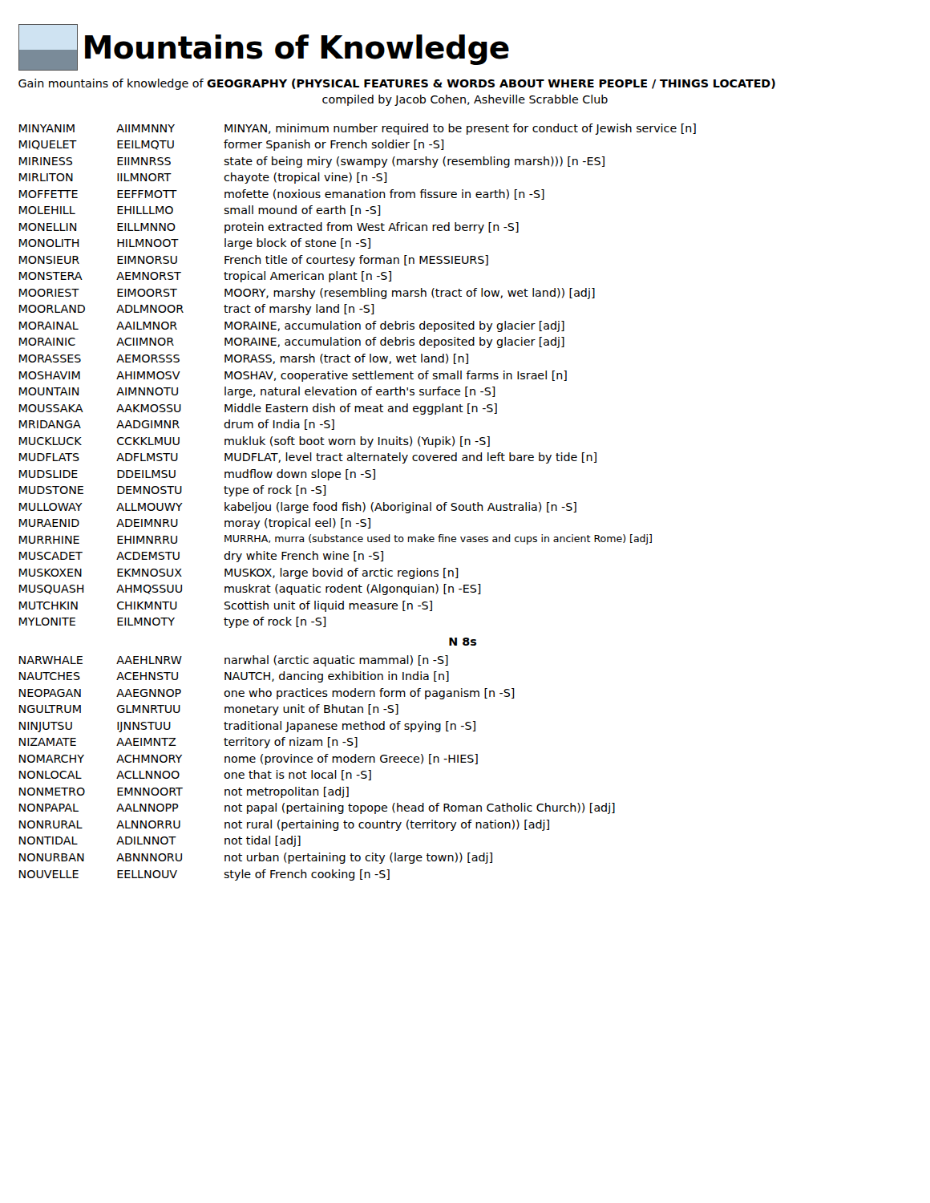Mountains of Knowledge
Gain mountains of knowledge of GEOGRAPHY (PHYSICAL FEATURES & WORDS ABOUT WHERE PEOPLE / THINGS LOCATED)
compiled by Jacob Cohen, Asheville Scrabble Club
| MINYANIM | AIIMMNNY | MINYAN, minimum number required to be present for conduct of Jewish service [n] |
| MIQUELET | EEILMQTU | former Spanish or French soldier [n -S] |
| MIRINESS | EIIMNRSS | state of being miry (swampy (marshy (resembling marsh))) [n -ES] |
| MIRLITON | IILMNORT | chayote (tropical vine) [n -S] |
| MOFFETTE | EEFFMOTT | mofette (noxious emanation from fissure in earth) [n -S] |
| MOLEHILL | EHILLLMO | small mound of earth [n -S] |
| MONELLIN | EILLMNNO | protein extracted from West African red berry [n -S] |
| MONOLITH | HILMNOOT | large block of stone [n -S] |
| MONSIEUR | EIMNORSU | French title of courtesy forman [n MESSIEURS] |
| MONSTERA | AEMNORST | tropical American plant [n -S] |
| MOORIEST | EIMOORST | MOORY, marshy (resembling marsh (tract of low, wet land)) [adj] |
| MOORLAND | ADLMNOOR | tract of marshy land [n -S] |
| MORAINAL | AAILMNOR | MORAINE, accumulation of debris deposited by glacier [adj] |
| MORAINIC | ACIIMNOR | MORAINE, accumulation of debris deposited by glacier [adj] |
| MORASSES | AEMORSSS | MORASS, marsh (tract of low, wet land) [n] |
| MOSHAVIM | AHIMMOSV | MOSHAV, cooperative settlement of small farms in Israel [n] |
| MOUNTAIN | AIMNNOTU | large, natural elevation of earth's surface [n -S] |
| MOUSSAKA | AAKMOSSU | Middle Eastern dish of meat and eggplant [n -S] |
| MRIDANGA | AADGIMNR | drum of India [n -S] |
| MUCKLUCK | CCKKLMUU | mukluk (soft boot worn by Inuits) (Yupik) [n -S] |
| MUDFLATS | ADFLMSTU | MUDFLAT, level tract alternately covered and left bare by tide [n] |
| MUDSLIDE | DDEILMSU | mudflow down slope [n -S] |
| MUDSTONE | DEMNOSTU | type of rock [n -S] |
| MULLOWAY | ALLMOUWY | kabeljou (large food fish) (Aboriginal of South Australia) [n -S] |
| MURAENID | ADEIMNRU | moray (tropical eel) [n -S] |
| MURRHINE | EHIMNRRU | MURRHA, murra (substance used to make fine vases and cups in ancient Rome) [adj] |
| MUSCADET | ACDEMSTU | dry white French wine [n -S] |
| MUSKOXEN | EKMNOSUX | MUSKOX, large bovid of arctic regions [n] |
| MUSQUASH | AHMQSSUU | muskrat (aquatic rodent (Algonquian) [n -ES] |
| MUTCHKIN | CHIKMNTU | Scottish unit of liquid measure [n -S] |
| MYLONITE | EILMNOTY | type of rock [n -S] |
| N 8s |
| NARWHALE | AAEHLNRW | narwhal (arctic aquatic mammal) [n -S] |
| NAUTCHES | ACEHNSTU | NAUTCH, dancing exhibition in India [n] |
| NEOPAGAN | AAEGNNOP | one who practices modern form of paganism [n -S] |
| NGULTRUM | GLMNRTUU | monetary unit of Bhutan [n -S] |
| NINJUTSU | IJNNSTUU | traditional Japanese method of spying [n -S] |
| NIZAMATE | AAEIMNTZ | territory of nizam [n -S] |
| NOMARCHY | ACHMNORY | nome (province of modern Greece) [n -HIES] |
| NONLOCAL | ACLLNNOO | one that is not local [n -S] |
| NONMETRO | EMNNOORT | not metropolitan [adj] |
| NONPAPAL | AALNNOPP | not papal (pertaining topope (head of Roman Catholic Church)) [adj] |
| NONRURAL | ALNNORRU | not rural (pertaining to country (territory of nation)) [adj] |
| NONTIDAL | ADILNNOT | not tidal [adj] |
| NONURBAN | ABNNNORU | not urban (pertaining to city (large town)) [adj] |
| NOUVELLE | EELLNOUV | style of French cooking [n -S] |